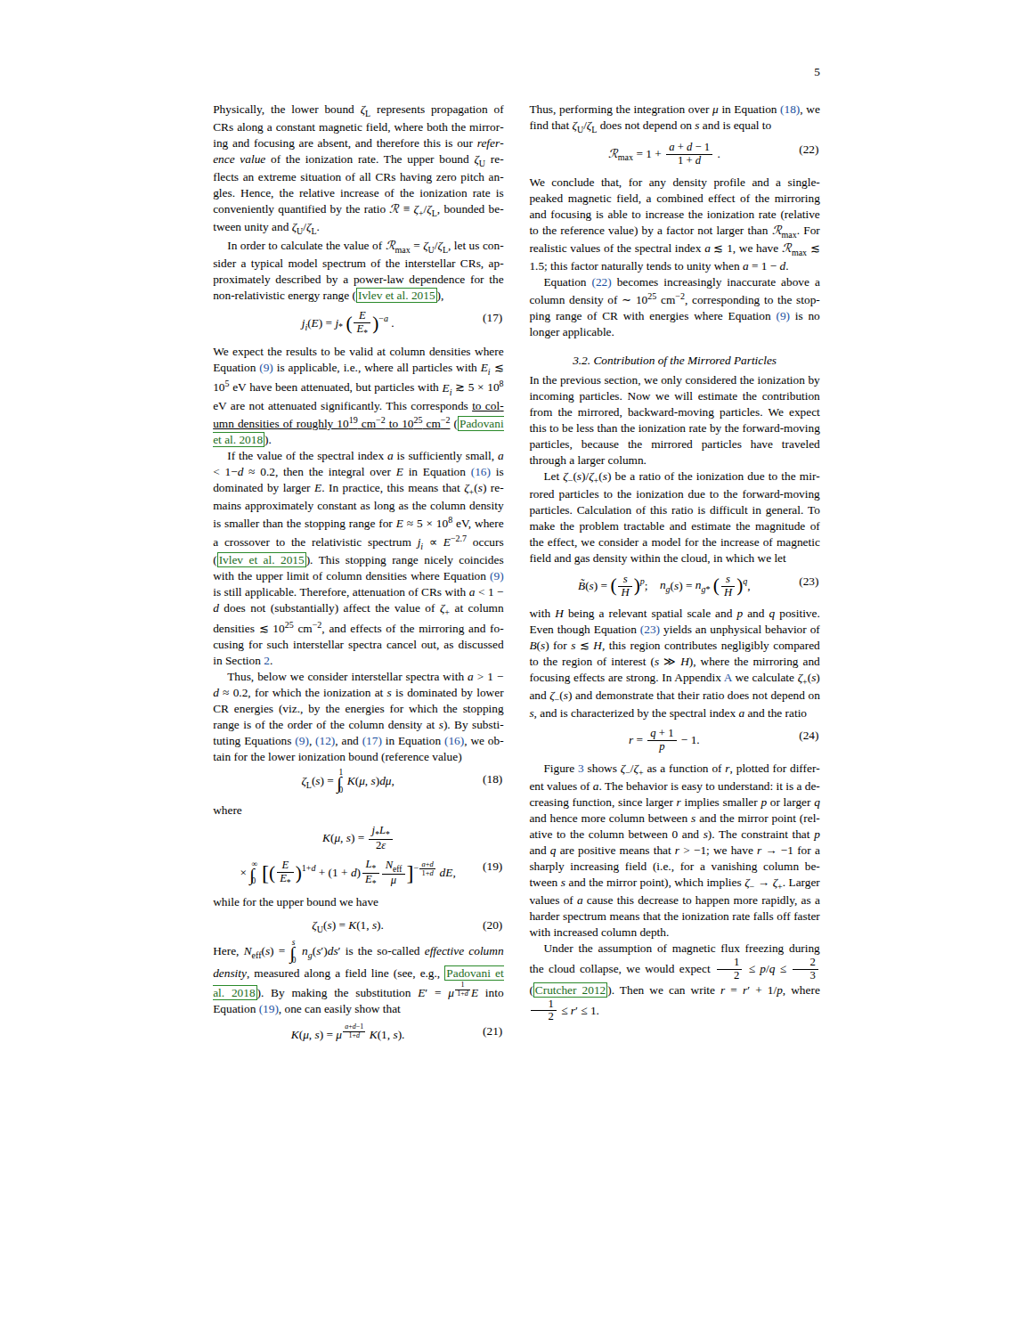5
Physically, the lower bound ζL represents propagation of CRs along a constant magnetic field, where both the mirroring and focusing are absent, and therefore this is our reference value of the ionization rate. The upper bound ζU reflects an extreme situation of all CRs having zero pitch angles. Hence, the relative increase of the ionization rate is conveniently quantified by the ratio ℛ ≡ ζ+/ζL, bounded between unity and ζU/ζL.
In order to calculate the value of ℛmax = ζU/ζL, let us consider a typical model spectrum of the interstellar CRs, approximately described by a power-law dependence for the non-relativistic energy range (Ivlev et al. 2015),
(17) ji(E) = j* (EE*)−a .
We expect the results to be valid at column densities where Equation (9) is applicable, i.e., where all particles with Ei ≲ 105 eV have been attenuated, but particles with Ei ≳ 5 × 108 eV are not attenuated significantly. This corresponds to column densities of roughly 1019 cm−2 to 1025 cm−2 (Padovani et al. 2018).
If the value of the spectral index a is sufficiently small, a < 1−d ≈ 0.2, then the integral over E in Equation (16) is dominated by larger E. In practice, this means that ζ+(s) remains approximately constant as long as the column density is smaller than the stopping range for E ≈ 5 × 108 eV, where a crossover to the relativistic spectrum ji ∝ E−2.7 occurs (Ivlev et al. 2015). This stopping range nicely coincides with the upper limit of column densities where Equation (9) is still applicable. Therefore, attenuation of CRs with a < 1 − d does not (substantially) affect the value of ζ+ at column densities ≲ 1025 cm−2, and effects of the mirroring and focusing for such interstellar spectra cancel out, as discussed in Section 2.
Thus, below we consider interstellar spectra with a > 1 − d ≈ 0.2, for which the ionization at s is dominated by lower CR energies (viz., by the energies for which the stopping range is of the order of the column density at s). By substituting Equations (9), (12), and (17) in Equation (16), we obtain for the lower ionization bound (reference value)
(18) ζL(s) = ∫10 K(μ, s)dμ,
where
K(μ, s) = j*L*2ε
(19) × ∫∞0 [(EE*) 1+d + (1 + d)L*E*Neff μ]−a+d 1+d dE,
while for the upper bound we have
(20) ζU(s) = K(1, s).
Here, Neff(s) = ∫s 0 ng(s′)ds′ is the so-called effective column density, measured along a field line (see, e.g., Padovani et al. 2018). By making the substitution E′ = μ 11+d E into Equation (19), one can easily show that
(21) K(μ, s) = μa+d−11+d K(1, s).
Thus, performing the integration over μ in Equation (18), we find that ζU/ζL does not depend on s and is equal to
(22) ℛmax = 1 + a + d − 11 + d .
We conclude that, for any density profile and a single-peaked magnetic field, a combined effect of the mirroring and focusing is able to increase the ionization rate (relative to the reference value) by a factor not larger than ℛmax. For realistic values of the spectral index a ≲ 1, we have ℛmax ≲ 1.5; this factor naturally tends to unity when a = 1 − d.
Equation (22) becomes increasingly inaccurate above a column density of ∼ 1025 cm−2, corresponding to the stopping range of CR with energies where Equation (9) is no longer applicable.
3.2. Contribution of the Mirrored Particles
In the previous section, we only considered the ionization by incoming particles. Now we will estimate the contribution from the mirrored, backward-moving particles. We expect this to be less than the ionization rate by the forward-moving particles, because the mirrored particles have traveled through a larger column.
Let ζ−(s)/ζ+(s) be a ratio of the ionization due to the mirrored particles to the ionization due to the forward-moving particles. Calculation of this ratio is difficult in general. To make the problem tractable and estimate the magnitude of the effect, we consider a model for the increase of magnetic field and gas density within the cloud, in which we let
(23) B̃(s) = (sH) p; ng(s) = ng* (sH) q,
with H being a relevant spatial scale and p and q positive. Even though Equation (23) yields an unphysical behavior of B(s) for s ≲ H, this region contributes negligibly compared to the region of interest (s ≫ H), where the mirroring and focusing effects are strong. In Appendix A we calculate ζ+(s) and ζ−(s) and demonstrate that their ratio does not depend on s, and is characterized by the spectral index a and the ratio
(24) r = q + 1 p − 1.
Figure 3 shows ζ−/ζ+ as a function of r, plotted for different values of a. The behavior is easy to understand: it is a decreasing function, since larger r implies smaller p or larger q and hence more column between s and the mirror point (relative to the column between 0 and s). The constraint that p and q are positive means that r > −1; we have r → −1 for a sharply increasing field (i.e., for a vanishing column between s and the mirror point), which implies ζ− → ζ+. Larger values of a cause this decrease to happen more rapidly, as a harder spectrum means that the ionization rate falls off faster with increased column depth.
Under the assumption of magnetic flux freezing during the cloud collapse, we would expect 12 ≤ p/q ≤ 23 (Crutcher 2012). Then we can write r = r′ + 1/p, where 12 ≤ r′ ≤ 1.